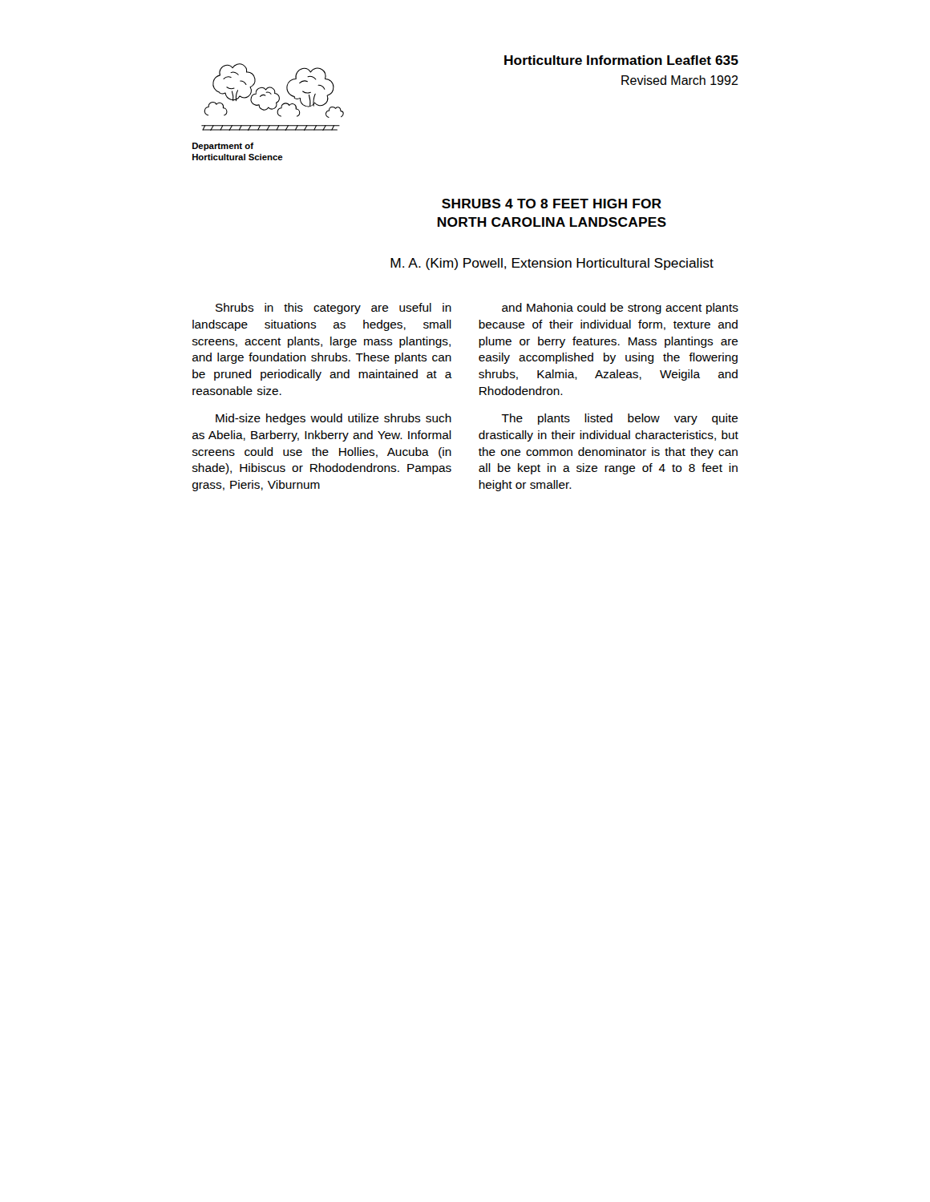Department of
Horticultural Science
Horticulture Information Leaflet 635
Revised March 1992
SHRUBS 4 TO 8 FEET HIGH FOR
NORTH CAROLINA LANDSCAPES
M. A. (Kim) Powell, Extension Horticultural Specialist
Shrubs in this category are useful in landscape situations as hedges, small screens, accent plants, large mass plantings, and large foundation shrubs. These plants can be pruned periodically and maintained at a reasonable size.
Mid-size hedges would utilize shrubs such as Abelia, Barberry, Inkberry and Yew. Informal screens could use the Hollies, Aucuba (in shade), Hibiscus or Rhododendrons. Pampas grass, Pieris, Viburnum
and Mahonia could be strong accent plants because of their individual form, texture and plume or berry features. Mass plantings are easily accomplished by using the flowering shrubs, Kalmia, Azaleas, Weigila and Rhododendron.
The plants listed below vary quite drastically in their individual characteristics, but the one common denominator is that they can all be kept in a size range of 4 to 8 feet in height or smaller.